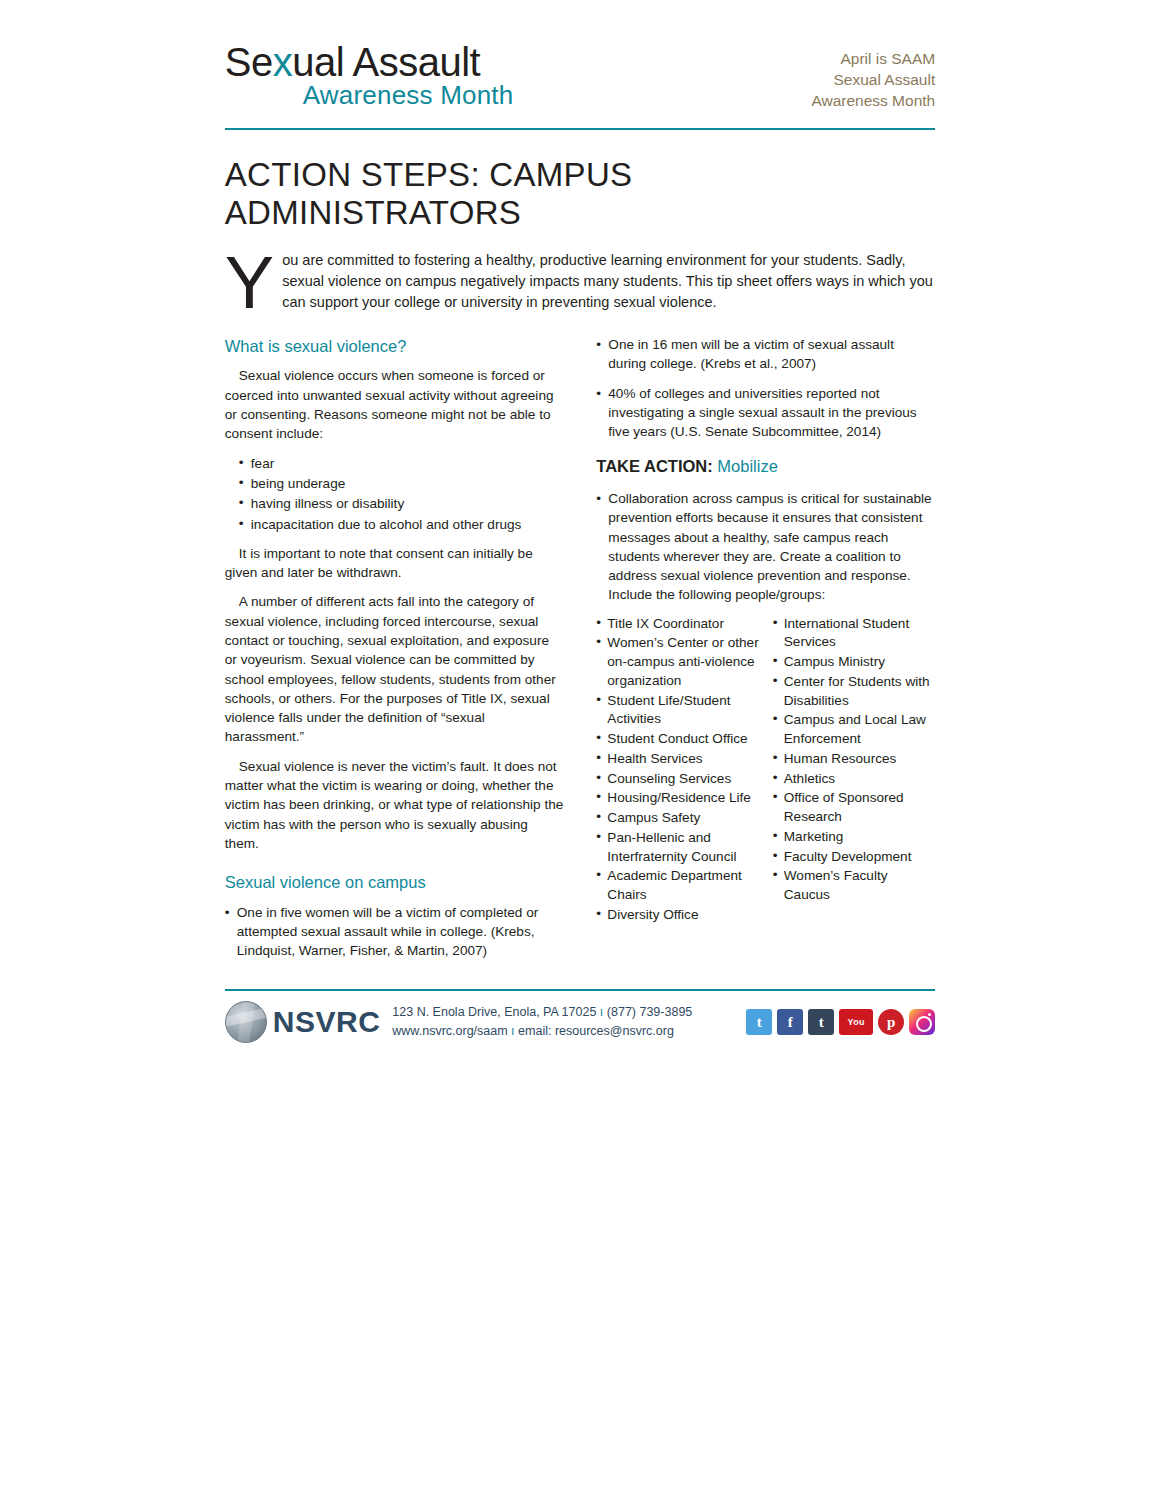Sexual Assault
Awareness Month
April is SAAM
Sexual Assault
Awareness Month
ACTION STEPS: CAMPUS ADMINISTRATORS
You are committed to fostering a healthy, productive learning environment for your students. Sadly, sexual violence on campus negatively impacts many students. This tip sheet offers ways in which you can support your college or university in preventing sexual violence.
What is sexual violence?
Sexual violence occurs when someone is forced or coerced into unwanted sexual activity without agreeing or consenting. Reasons someone might not be able to consent include:
fear
being underage
having illness or disability
incapacitation due to alcohol and other drugs
It is important to note that consent can initially be given and later be withdrawn.
A number of different acts fall into the category of sexual violence, including forced intercourse, sexual contact or touching, sexual exploitation, and exposure or voyeurism. Sexual violence can be committed by school employees, fellow students, students from other schools, or others. For the purposes of Title IX, sexual violence falls under the definition of “sexual harassment.”
Sexual violence is never the victim’s fault. It does not matter what the victim is wearing or doing, whether the victim has been drinking, or what type of relationship the victim has with the person who is sexually abusing them.
Sexual violence on campus
One in five women will be a victim of completed or attempted sexual assault while in college. (Krebs, Lindquist, Warner, Fisher, & Martin, 2007)
One in 16 men will be a victim of sexual assault during college. (Krebs et al., 2007)
40% of colleges and universities reported not investigating a single sexual assault in the previous five years (U.S. Senate Subcommittee, 2014)
TAKE ACTION: Mobilize
Collaboration across campus is critical for sustainable prevention efforts because it ensures that consistent messages about a healthy, safe campus reach students wherever they are. Create a coalition to address sexual violence prevention and response. Include the following people/groups:
Title IX Coordinator
Women’s Center or other on-campus anti-violence organization
Student Life/Student Activities
Student Conduct Office
Health Services
Counseling Services
Housing/Residence Life
Campus Safety
Pan-Hellenic and Interfraternity Council
Academic Department Chairs
Diversity Office
International Student Services
Campus Ministry
Center for Students with Disabilities
Campus and Local Law Enforcement
Human Resources
Athletics
Office of Sponsored Research
Marketing
Faculty Development
Women’s Faculty Caucus
NSVRC
123 N. Enola Drive, Enola, PA 17025 ı (877) 739-3895
www.nsvrc.org/saam ı email: resources@nsvrc.org
t f t You
Tube p